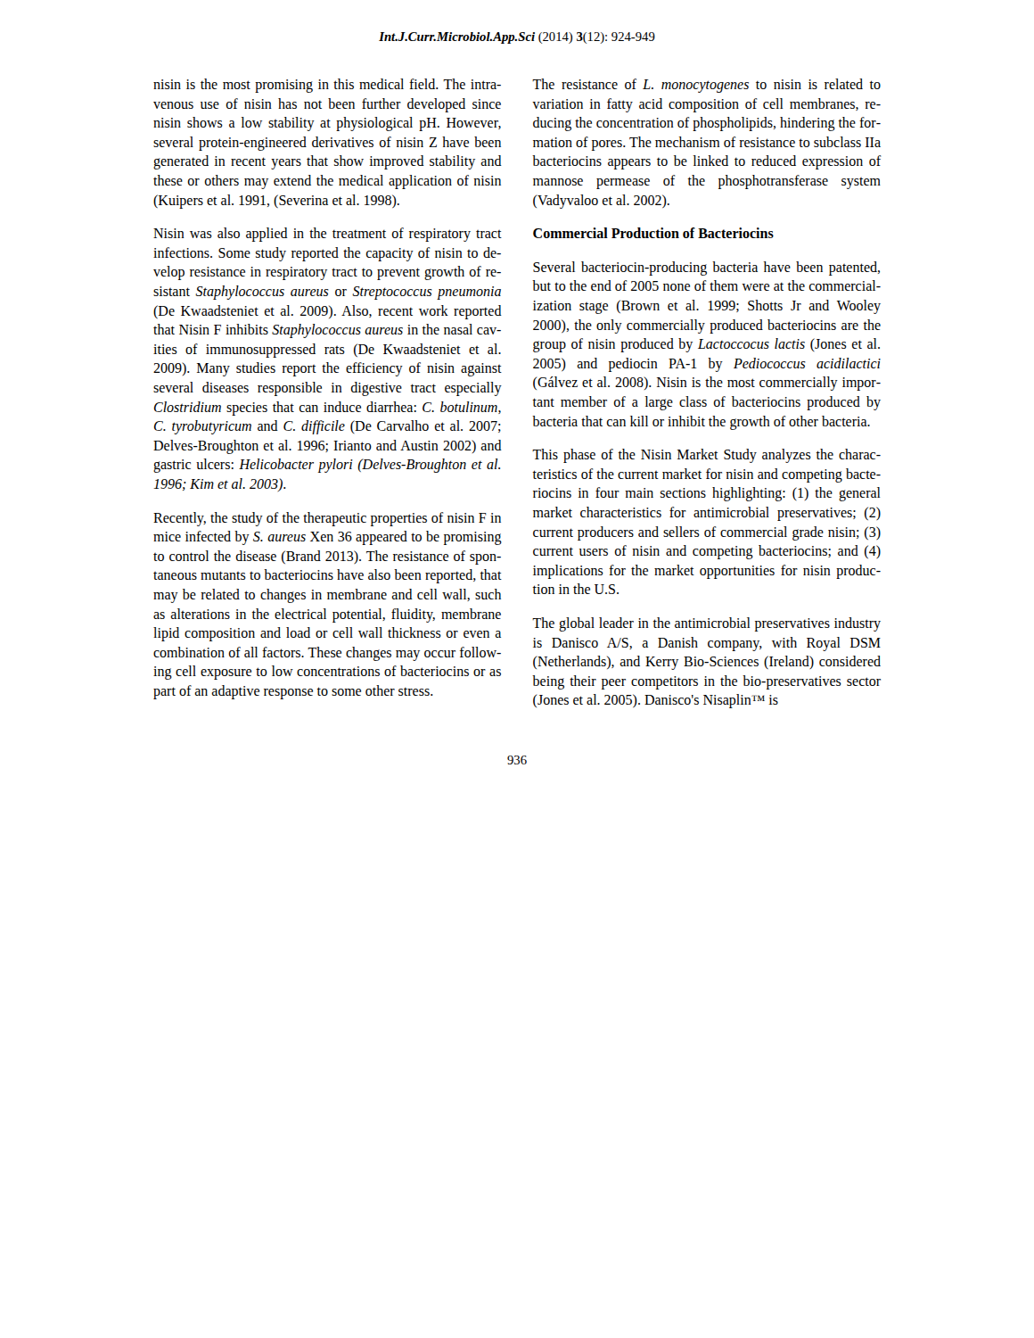Int.J.Curr.Microbiol.App.Sci (2014) 3(12): 924-949
nisin is the most promising in this medical field. The intravenous use of nisin has not been further developed since nisin shows a low stability at physiological pH. However, several protein-engineered derivatives of nisin Z have been generated in recent years that show improved stability and these or others may extend the medical application of nisin (Kuipers et al. 1991, (Severina et al. 1998).
Nisin was also applied in the treatment of respiratory tract infections. Some study reported the capacity of nisin to develop resistance in respiratory tract to prevent growth of resistant Staphylococcus aureus or Streptococcus pneumonia (De Kwaadsteniet et al. 2009). Also, recent work reported that Nisin F inhibits Staphylococcus aureus in the nasal cavities of immunosuppressed rats (De Kwaadsteniet et al. 2009). Many studies report the efficiency of nisin against several diseases responsible in digestive tract especially Clostridium species that can induce diarrhea: C. botulinum, C. tyrobutyricum and C. difficile (De Carvalho et al. 2007; Delves-Broughton et al. 1996; Irianto and Austin 2002) and gastric ulcers: Helicobacter pylori (Delves-Broughton et al. 1996; Kim et al. 2003).
Recently, the study of the therapeutic properties of nisin F in mice infected by S. aureus Xen 36 appeared to be promising to control the disease (Brand 2013). The resistance of spontaneous mutants to bacteriocins have also been reported, that may be related to changes in membrane and cell wall, such as alterations in the electrical potential, fluidity, membrane lipid composition and load or cell wall thickness or even a combination of all factors. These changes may occur following cell exposure to low concentrations of bacteriocins or as part of an adaptive response to some other stress.
The resistance of L. monocytogenes to nisin is related to variation in fatty acid composition of cell membranes, reducing the concentration of phospholipids, hindering the formation of pores. The mechanism of resistance to subclass IIa bacteriocins appears to be linked to reduced expression of mannose permease of the phosphotransferase system (Vadyvaloo et al. 2002).
Commercial Production of Bacteriocins
Several bacteriocin-producing bacteria have been patented, but to the end of 2005 none of them were at the commercialization stage (Brown et al. 1999; Shotts Jr and Wooley 2000), the only commercially produced bacteriocins are the group of nisin produced by Lactoccocus lactis (Jones et al. 2005) and pediocin PA-1 by Pediococcus acidilactici (Gálvez et al. 2008). Nisin is the most commercially important member of a large class of bacteriocins produced by bacteria that can kill or inhibit the growth of other bacteria.
This phase of the Nisin Market Study analyzes the characteristics of the current market for nisin and competing bacteriocins in four main sections highlighting: (1) the general market characteristics for antimicrobial preservatives; (2) current producers and sellers of commercial grade nisin; (3) current users of nisin and competing bacteriocins; and (4) implications for the market opportunities for nisin production in the U.S.
The global leader in the antimicrobial preservatives industry is Danisco A/S, a Danish company, with Royal DSM (Netherlands), and Kerry Bio-Sciences (Ireland) considered being their peer competitors in the bio-preservatives sector (Jones et al. 2005). Danisco's Nisaplin™ is
936